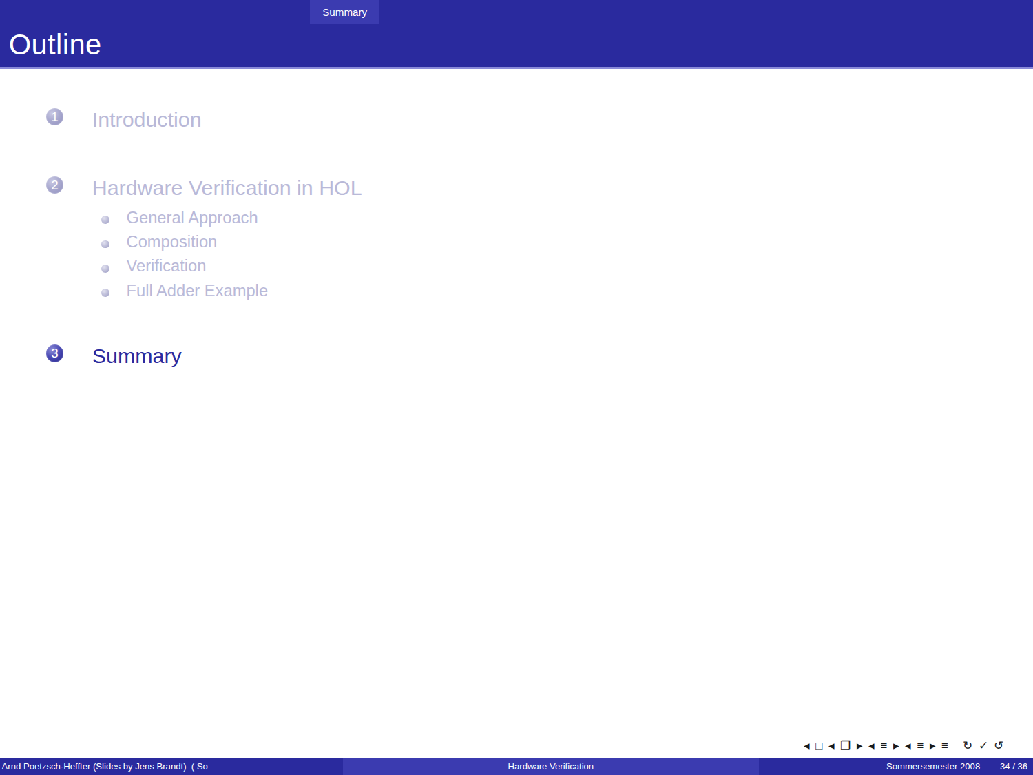Summary
Outline
1 Introduction
2 Hardware Verification in HOL
General Approach
Composition
Verification
Full Adder Example
3 Summary
◂□◂❐▸◂≡▸◂≡▸≡ ↻✓↺
Arnd Poetzsch-Heffter (Slides by Jens Brandt) ( So
Hardware Verification
Sommersemester 200834 / 36